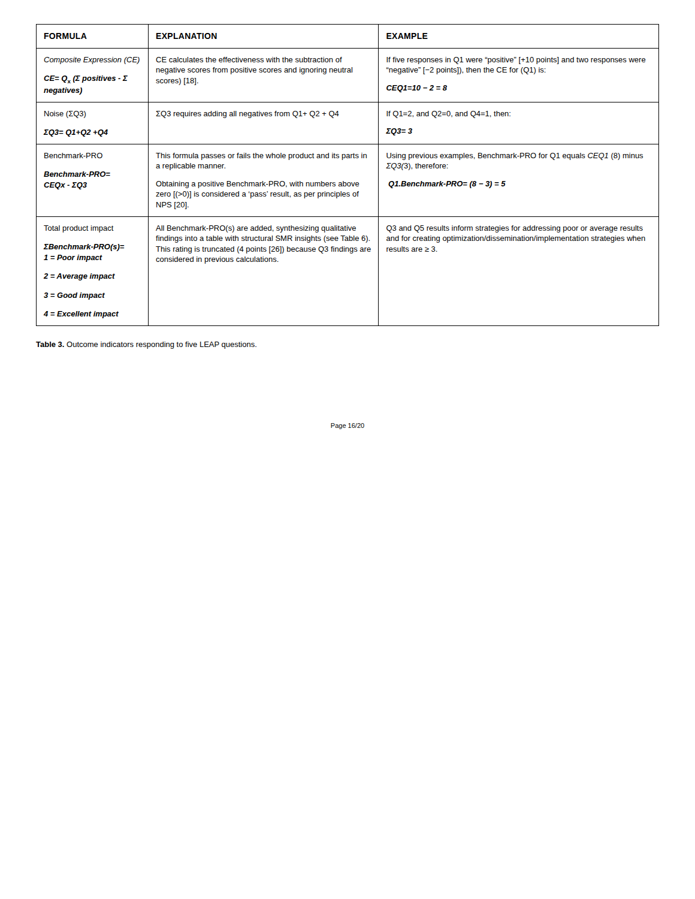| FORMULA | EXPLANATION | EXAMPLE |
| --- | --- | --- |
| Composite Expression (CE) CE= Q x (Σ positives - Σ negatives) | CE calculates the effectiveness with the subtraction of negative scores from positive scores and ignoring neutral scores) [18]. | If five responses in Q1 were “positive” [+10 points] and two responses were “negative” [−2 points]), then the CE for (Q1) is: CEQ1=10 − 2 = 8 |
| Noise (ΣQ3) ΣQ3= Q1+Q2 +Q4 | ΣQ3 requires adding all negatives from Q1+ Q2 + Q4 | If Q1=2, and Q2=0, and Q4=1, then: ΣQ3= 3 |
| Benchmark-PRO Benchmark-PRO= CEQx - ΣQ3 | This formula passes or fails the whole product and its parts in a replicable manner. Obtaining a positive Benchmark-PRO, with numbers above zero [(>0)] is considered a ‘pass’ result, as per principles of NPS [20]. | Using previous examples, Benchmark-PRO for Q1 equals CEQ1 (8) minus ΣQ3( 3), therefore: Q1.Benchmark-PRO= (8 − 3) = 5 |
| Total product impact ΣBenchmark-PRO(s)= 1 = Poor impact 2 = Average impact 3 = Good impact 4 = Excellent impact | All Benchmark-PRO(s) are added, synthesizing qualitative findings into a table with structural SMR insights (see Table 6). This rating is truncated (4 points [26]) because Q3 findings are considered in previous calculations. | Q3 and Q5 results inform strategies for addressing poor or average results and for creating optimization/dissemination/implementation strategies when results are ≥ 3. |
Table 3. Outcome indicators responding to five LEAP questions.
Page 16/20